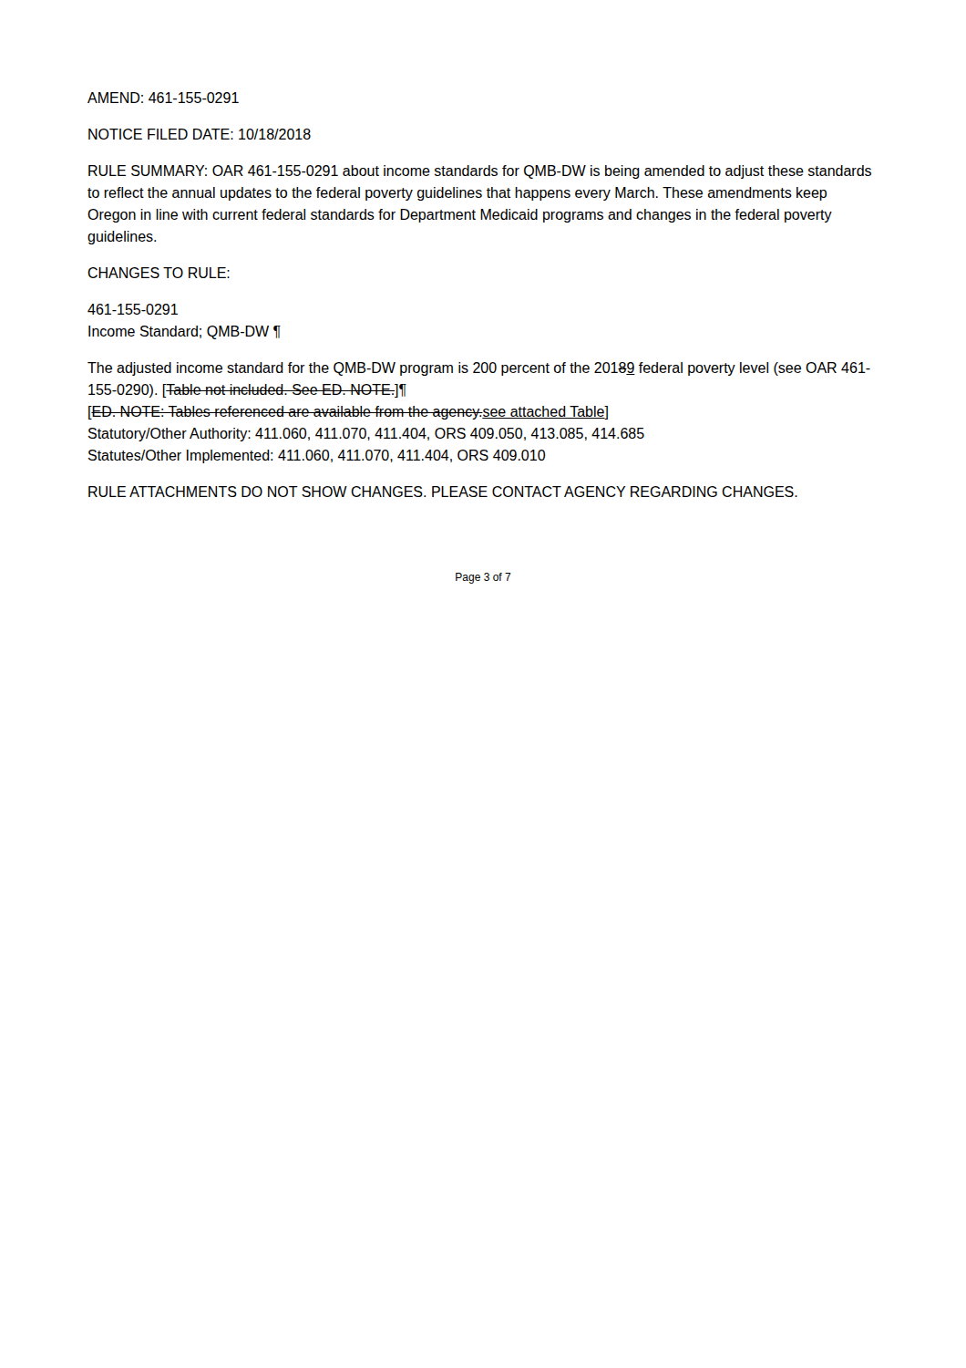AMEND: 461-155-0291
NOTICE FILED DATE: 10/18/2018
RULE SUMMARY: OAR 461-155-0291 about income standards for QMB-DW is being amended to adjust these standards to reflect the annual updates to the federal poverty guidelines that happens every March. These amendments keep Oregon in line with current federal standards for Department Medicaid programs and changes in the federal poverty guidelines.
CHANGES TO RULE:
461-155-0291
Income Standard; QMB-DW ¶
The adjusted income standard for the QMB-DW program is 200 percent of the 20189 federal poverty level (see OAR 461-155-0290). [Table not included. See ED. NOTE.]¶
[ED. NOTE: Tables referenced are available from the agency. see attached Table]
Statutory/Other Authority: 411.060, 411.070, 411.404, ORS 409.050, 413.085, 414.685
Statutes/Other Implemented: 411.060, 411.070, 411.404, ORS 409.010
RULE ATTACHMENTS DO NOT SHOW CHANGES. PLEASE CONTACT AGENCY REGARDING CHANGES.
Page 3 of 7